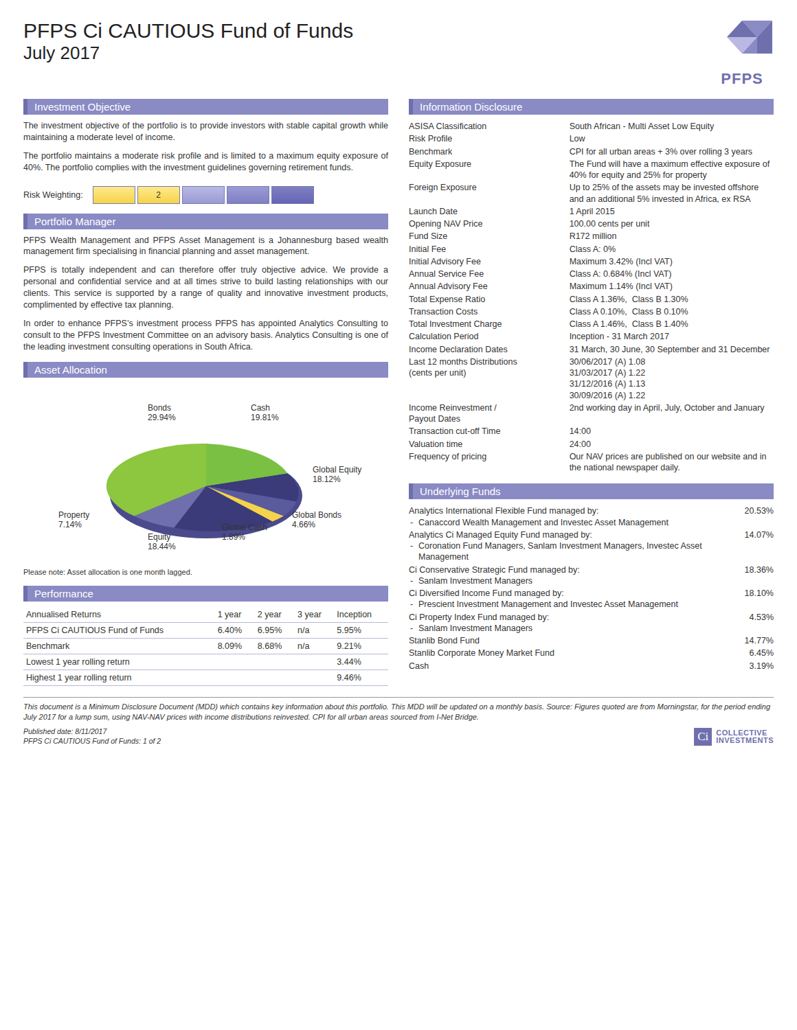PFPS Ci CAUTIOUS Fund of FundsJuly 2017
PFPS
Investment Objective
The investment objective of the portfolio is to provide investors with stable capital growth while maintaining a moderate level of income.
The portfolio maintains a moderate risk profile and is limited to a maximum equity exposure of 40%. The portfolio complies with the investment guidelines governing retirement funds.
Risk Weighting: 2
Portfolio Manager
PFPS Wealth Management and PFPS Asset Management is a Johannesburg based wealth management firm specialising in financial planning and asset management.
PFPS is totally independent and can therefore offer truly objective advice. We provide a personal and confidential service and at all times strive to build lasting relationships with our clients. This service is supported by a range of quality and innovative investment products, complimented by effective tax planning.
In order to enhance PFPS’s investment process PFPS has appointed Analytics Consulting to consult to the PFPS Investment Committee on an advisory basis. Analytics Consulting is one of the leading investment consulting operations in South Africa.
Asset Allocation
Bonds 29.94% Cash 19.81% Global Equity 18.12% Global Bonds 4.66% Global Cash 1.89% Equity 18.44% Property 7.14%
Please note: Asset allocation is one month lagged.
Performance
| Annualised Returns | 1 year | 2 year | 3 year | Inception |
| --- | --- | --- | --- | --- |
| PFPS Ci CAUTIOUS Fund of Funds | 6.40% | 6.95% | n/a | 5.95% |
| Benchmark | 8.09% | 8.68% | n/a | 9.21% |
| Lowest 1 year rolling return | | | | 3.44% |
| Highest 1 year rolling return | | | | 9.46% |
Information Disclosure
| ASISA Classification | South African - Multi Asset Low Equity |
| Risk Profile | Low |
| Benchmark | CPI for all urban areas + 3% over rolling 3 years |
| Equity Exposure | The Fund will have a maximum effective exposure of 40% for equity and 25% for property |
| Foreign Exposure | Up to 25% of the assets may be invested offshore and an additional 5% invested in Africa, ex RSA |
| Launch Date | 1 April 2015 |
| Opening NAV Price | 100.00 cents per unit |
| Fund Size | R172 million |
| Initial Fee | Class A: 0% |
| Initial Advisory Fee | Maximum 3.42% (Incl VAT) |
| Annual Service Fee | Class A: 0.684% (Incl VAT) |
| Annual Advisory Fee | Maximum 1.14% (Incl VAT) |
| Total Expense Ratio | Class A 1.36%, Class B 1.30% |
| Transaction Costs | Class A 0.10%, Class B 0.10% |
| Total Investment Charge | Class A 1.46%, Class B 1.40% |
| Calculation Period | Inception - 31 March 2017 |
| Income Declaration Dates | 31 March, 30 June, 30 September and 31 December |
| Last 12 months Distributions (cents per unit) | 30/06/2017 (A) 1.08 31/03/2017 (A) 1.22 31/12/2016 (A) 1.13 30/09/2016 (A) 1.22 |
| Income Reinvestment / Payout Dates | 2nd working day in April, July, October and January |
| Transaction cut-off Time | 14:00 |
| Valuation time | 24:00 |
| Frequency of pricing | Our NAV prices are published on our website and in the national newspaper daily. |
Underlying Funds
| Analytics International Flexible Fund managed by: Canaccord Wealth Management and Investec Asset Management | 20.53% |
| Analytics Ci Managed Equity Fund managed by: Coronation Fund Managers, Sanlam Investment Managers, Investec Asset Management | 14.07% |
| Ci Conservative Strategic Fund managed by: Sanlam Investment Managers | 18.36% |
| Ci Diversified Income Fund managed by: Prescient Investment Management and Investec Asset Management | 18.10% |
| Ci Property Index Fund managed by: Sanlam Investment Managers | 4.53% |
| Stanlib Bond Fund | 14.77% |
| Stanlib Corporate Money Market Fund | 6.45% |
| Cash | 3.19% |
This document is a Minimum Disclosure Document (MDD) which contains key information about this portfolio. This MDD will be updated on a monthly basis. Source: Figures quoted are from Morningstar, for the period ending July 2017 for a lump sum, using NAV-NAV prices with income distributions reinvested. CPI for all urban areas sourced from I-Net Bridge.
Published date: 8/11/2017
PFPS Ci CAUTIOUS Fund of Funds: 1 of 2
Ci COLLECTIVE
INVESTMENTS